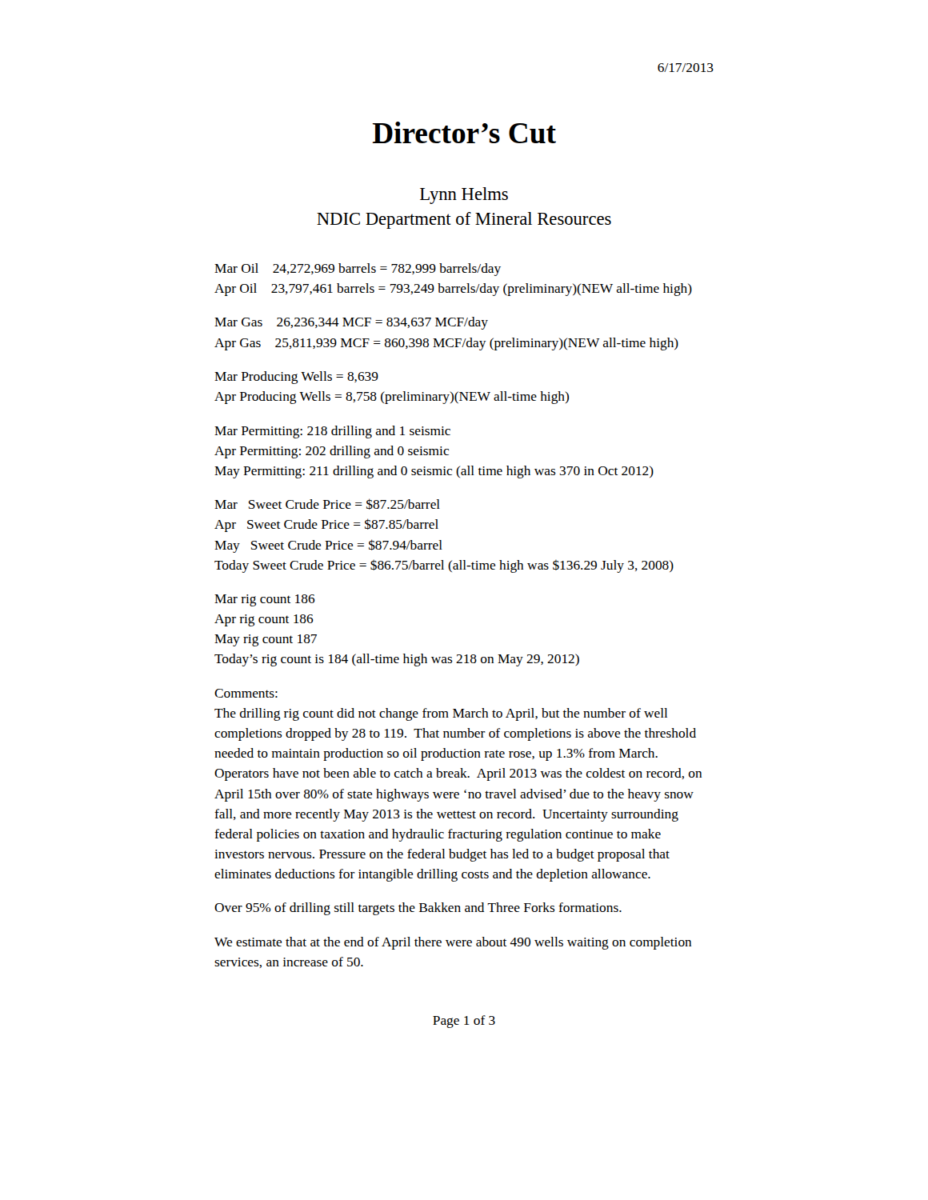6/17/2013
Director’s Cut
Lynn HelmsNDIC Department of Mineral Resources
Mar Oil 24,272,969 barrels = 782,999 barrels/day
Apr Oil 23,797,461 barrels = 793,249 barrels/day (preliminary)(NEW all-time high)
Mar Gas 26,236,344 MCF = 834,637 MCF/day
Apr Gas 25,811,939 MCF = 860,398 MCF/day (preliminary)(NEW all-time high)
Mar Producing Wells = 8,639
Apr Producing Wells = 8,758 (preliminary)(NEW all-time high)
Mar Permitting: 218 drilling and 1 seismic
Apr Permitting: 202 drilling and 0 seismic
May Permitting: 211 drilling and 0 seismic (all time high was 370 in Oct 2012)
Mar Sweet Crude Price = $87.25/barrel
Apr Sweet Crude Price = $87.85/barrel
May Sweet Crude Price = $87.94/barrel
Today Sweet Crude Price = $86.75/barrel (all-time high was $136.29 July 3, 2008)
Mar rig count 186
Apr rig count 186
May rig count 187
Today’s rig count is 184 (all-time high was 218 on May 29, 2012)
Comments:
The drilling rig count did not change from March to April, but the number of well completions dropped by 28 to 119. That number of completions is above the threshold needed to maintain production so oil production rate rose, up 1.3% from March. Operators have not been able to catch a break. April 2013 was the coldest on record, on April 15th over 80% of state highways were ‘no travel advised’ due to the heavy snow fall, and more recently May 2013 is the wettest on record. Uncertainty surrounding federal policies on taxation and hydraulic fracturing regulation continue to make investors nervous. Pressure on the federal budget has led to a budget proposal that eliminates deductions for intangible drilling costs and the depletion allowance.
Over 95% of drilling still targets the Bakken and Three Forks formations.
We estimate that at the end of April there were about 490 wells waiting on completion services, an increase of 50.
Page 1 of 3